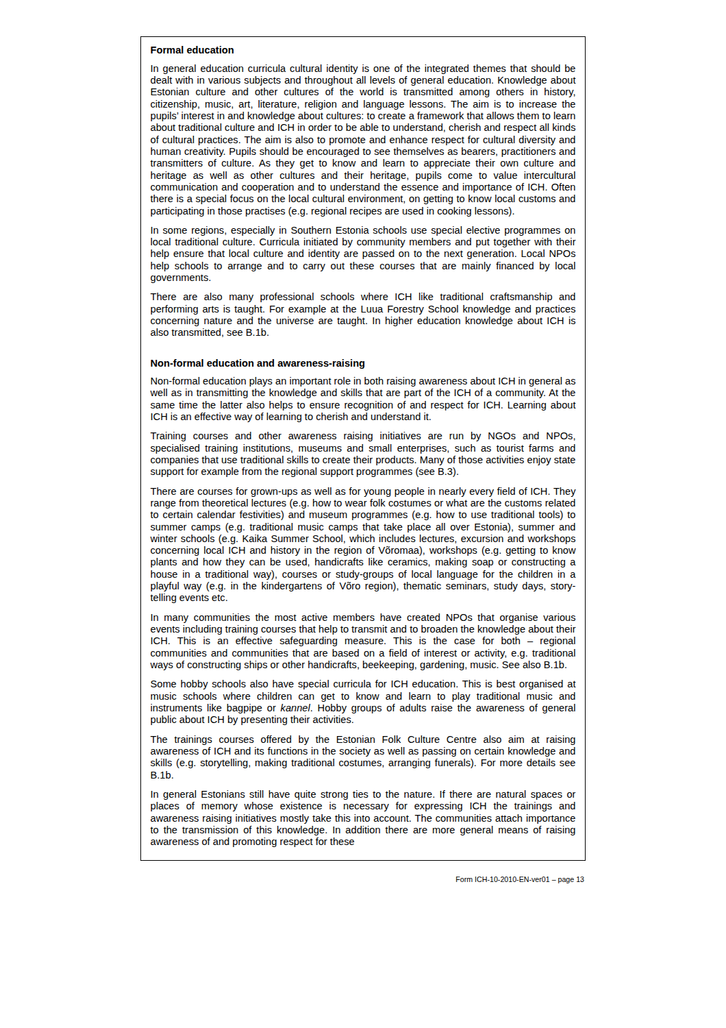Formal education
In general education curricula cultural identity is one of the integrated themes that should be dealt with in various subjects and throughout all levels of general education. Knowledge about Estonian culture and other cultures of the world is transmitted among others in history, citizenship, music, art, literature, religion and language lessons. The aim is to increase the pupils’ interest in and knowledge about cultures: to create a framework that allows them to learn about traditional culture and ICH in order to be able to understand, cherish and respect all kinds of cultural practices. The aim is also to promote and enhance respect for cultural diversity and human creativity. Pupils should be encouraged to see themselves as bearers, practitioners and transmitters of culture. As they get to know and learn to appreciate their own culture and heritage as well as other cultures and their heritage, pupils come to value intercultural communication and cooperation and to understand the essence and importance of ICH. Often there is a special focus on the local cultural environment, on getting to know local customs and participating in those practises (e.g. regional recipes are used in cooking lessons).
In some regions, especially in Southern Estonia schools use special elective programmes on local traditional culture. Curricula initiated by community members and put together with their help ensure that local culture and identity are passed on to the next generation. Local NPOs help schools to arrange and to carry out these courses that are mainly financed by local governments.
There are also many professional schools where ICH like traditional craftsmanship and performing arts is taught. For example at the Luua Forestry School knowledge and practices concerning nature and the universe are taught. In higher education knowledge about ICH is also transmitted, see B.1b.
Non-formal education and awareness-raising
Non-formal education plays an important role in both raising awareness about ICH in general as well as in transmitting the knowledge and skills that are part of the ICH of a community. At the same time the latter also helps to ensure recognition of and respect for ICH. Learning about ICH is an effective way of learning to cherish and understand it.
Training courses and other awareness raising initiatives are run by NGOs and NPOs, specialised training institutions, museums and small enterprises, such as tourist farms and companies that use traditional skills to create their products. Many of those activities enjoy state support for example from the regional support programmes (see B.3).
There are courses for grown-ups as well as for young people in nearly every field of ICH. They range from theoretical lectures (e.g. how to wear folk costumes or what are the customs related to certain calendar festivities) and museum programmes (e.g. how to use traditional tools) to summer camps (e.g. traditional music camps that take place all over Estonia), summer and winter schools (e.g. Kaika Summer School, which includes lectures, excursion and workshops concerning local ICH and history in the region of Võromaa), workshops (e.g. getting to know plants and how they can be used, handicrafts like ceramics, making soap or constructing a house in a traditional way), courses or study-groups of local language for the children in a playful way (e.g. in the kindergartens of Võro region), thematic seminars, study days, story-telling events etc.
In many communities the most active members have created NPOs that organise various events including training courses that help to transmit and to broaden the knowledge about their ICH. This is an effective safeguarding measure. This is the case for both – regional communities and communities that are based on a field of interest or activity, e.g. traditional ways of constructing ships or other handicrafts, beekeeping, gardening, music. See also B.1b.
Some hobby schools also have special curricula for ICH education. This is best organised at music schools where children can get to know and learn to play traditional music and instruments like bagpipe or kannel. Hobby groups of adults raise the awareness of general public about ICH by presenting their activities.
The trainings courses offered by the Estonian Folk Culture Centre also aim at raising awareness of ICH and its functions in the society as well as passing on certain knowledge and skills (e.g. storytelling, making traditional costumes, arranging funerals). For more details see B.1b.
In general Estonians still have quite strong ties to the nature. If there are natural spaces or places of memory whose existence is necessary for expressing ICH the trainings and awareness raising initiatives mostly take this into account. The communities attach importance to the transmission of this knowledge. In addition there are more general means of raising awareness of and promoting respect for these
Form ICH-10-2010-EN-ver01 – page 13